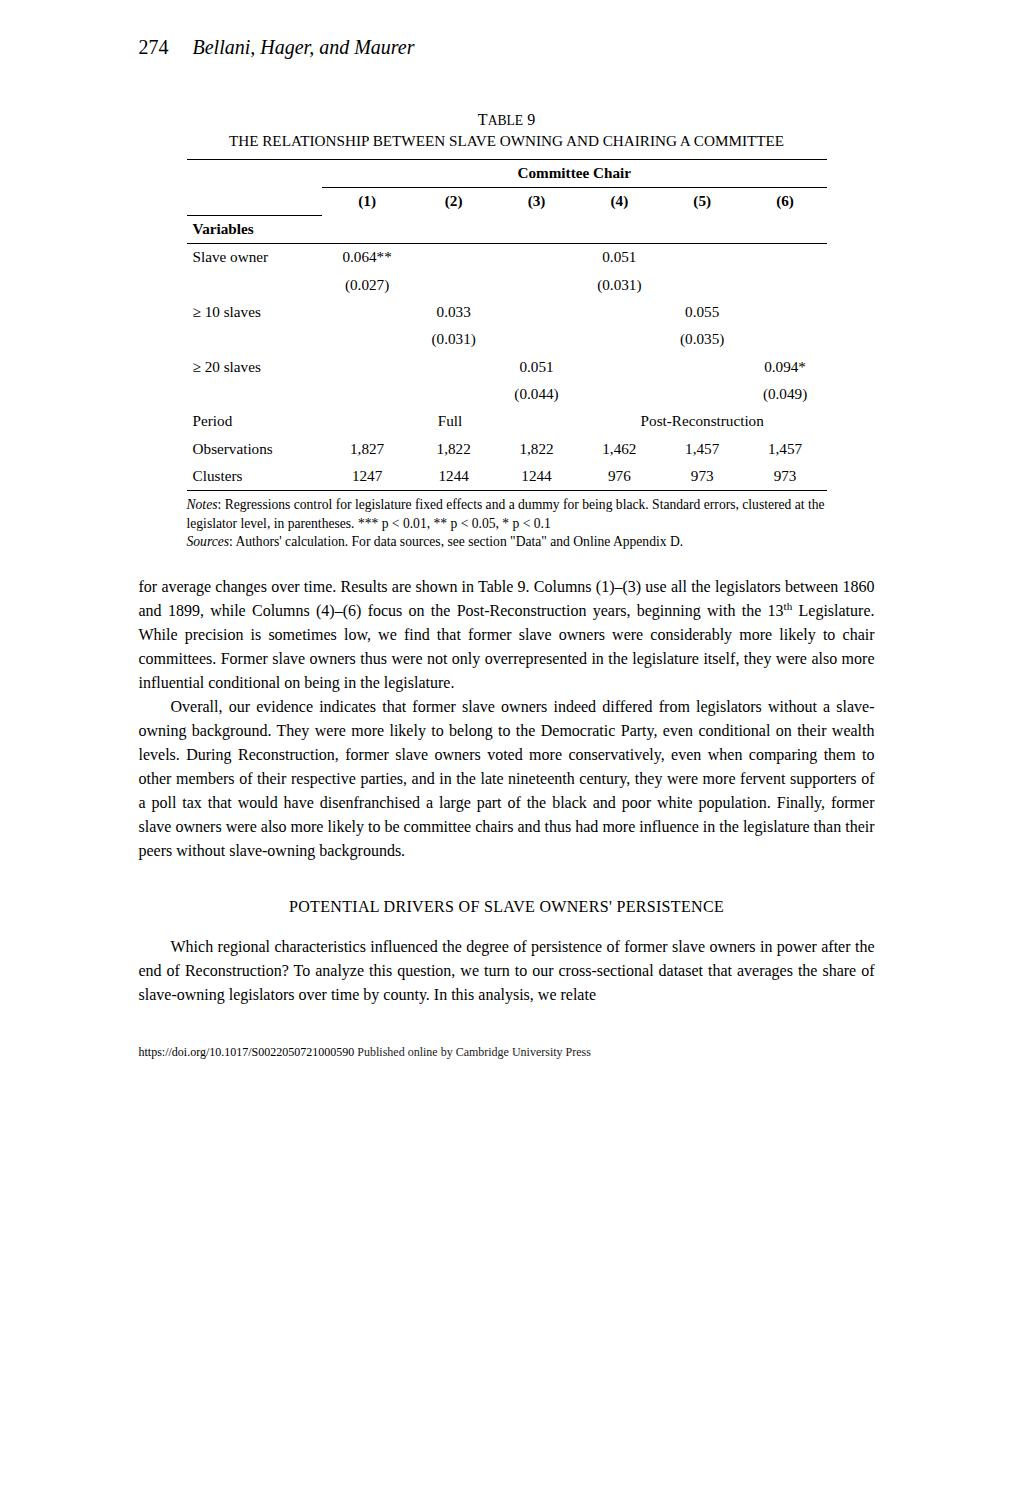274 Bellani, Hager, and Maurer
TABLE 9 The relationship between slave owning and chairing a committee
| | Committee Chair |
| --- | --- |
| (1) | (2) | (3) | (4) | (5) | (6) |
| Variables | |
| Slave owner | 0.064** | | | 0.051 | | |
| | (0.027) | | | (0.031) | | |
| ≥ 10 slaves | | 0.033 | | | 0.055 | |
| | | (0.031) | | | (0.035) | |
| ≥ 20 slaves | | | 0.051 | | | 0.094* |
| | | | (0.044) | | | (0.049) |
| Period | Full | Post-Reconstruction |
| Observations | 1,827 | 1,822 | 1,822 | 1,462 | 1,457 | 1,457 |
| Clusters | 1247 | 1244 | 1244 | 976 | 973 | 973 |
Notes: Regressions control for legislature fixed effects and a dummy for being black. Standard errors, clustered at the legislator level, in parentheses. *** p < 0.01, ** p < 0.05, * p < 0.1
Sources: Authors' calculation. For data sources, see section "Data" and Online Appendix D.
for average changes over time. Results are shown in Table 9. Columns (1)–(3) use all the legislators between 1860 and 1899, while Columns (4)–(6) focus on the Post-Reconstruction years, beginning with the 13th Legislature. While precision is sometimes low, we find that former slave owners were considerably more likely to chair committees. Former slave owners thus were not only overrepresented in the legislature itself, they were also more influential conditional on being in the legislature.
Overall, our evidence indicates that former slave owners indeed differed from legislators without a slave-owning background. They were more likely to belong to the Democratic Party, even conditional on their wealth levels. During Reconstruction, former slave owners voted more conservatively, even when comparing them to other members of their respective parties, and in the late nineteenth century, they were more fervent supporters of a poll tax that would have disenfranchised a large part of the black and poor white population. Finally, former slave owners were also more likely to be committee chairs and thus had more influence in the legislature than their peers without slave-owning backgrounds.
Potential drivers of slave owners' persistence
Which regional characteristics influenced the degree of persistence of former slave owners in power after the end of Reconstruction? To analyze this question, we turn to our cross-sectional dataset that averages the share of slave-owning legislators over time by county. In this analysis, we relate
https://doi.org/10.1017/S0022050721000590 Published online by Cambridge University Press